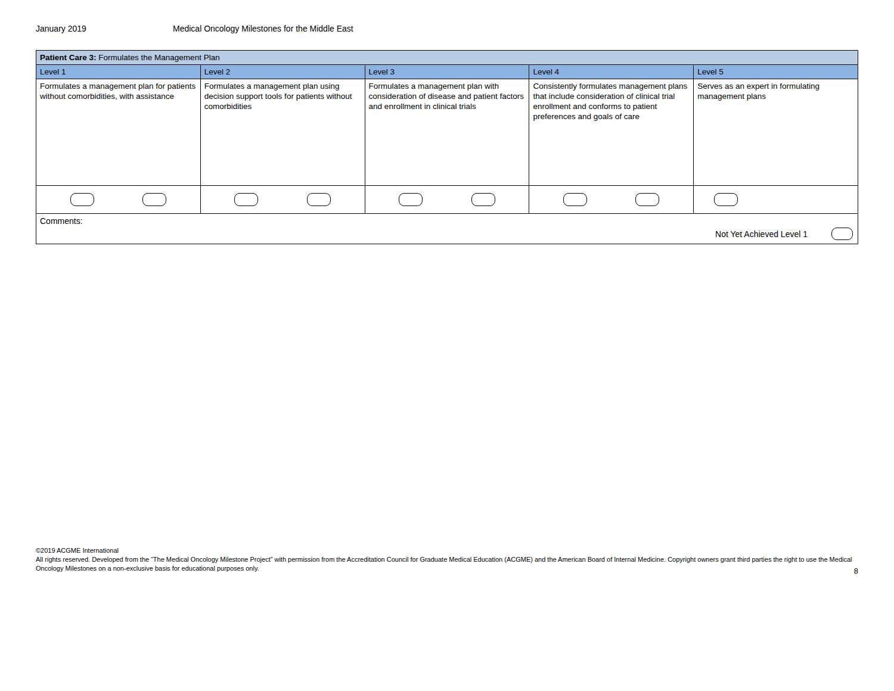January 2019
Medical Oncology Milestones for the Middle East
| Patient Care 3: Formulates the Management Plan |
| Level 1 | Level 2 | Level 3 | Level 4 | Level 5 |
| Formulates a management plan for patients without comorbidities, with assistance | Formulates a management plan using decision support tools for patients without comorbidities | Formulates a management plan with consideration of disease and patient factors and enrollment in clinical trials | Consistently formulates management plans that include consideration of clinical trial enrollment and conforms to patient preferences and goals of care | Serves as an expert in formulating management plans |
| Comments: Not Yet Achieved Level 1 |
©2019 ACGME International
All rights reserved. Developed from the “The Medical Oncology Milestone Project” with permission from the Accreditation Council for Graduate Medical Education (ACGME) and the American Board of Internal Medicine. Copyright owners grant third parties the right to use the Medical Oncology Milestones on a non-exclusive basis for educational purposes only. 8